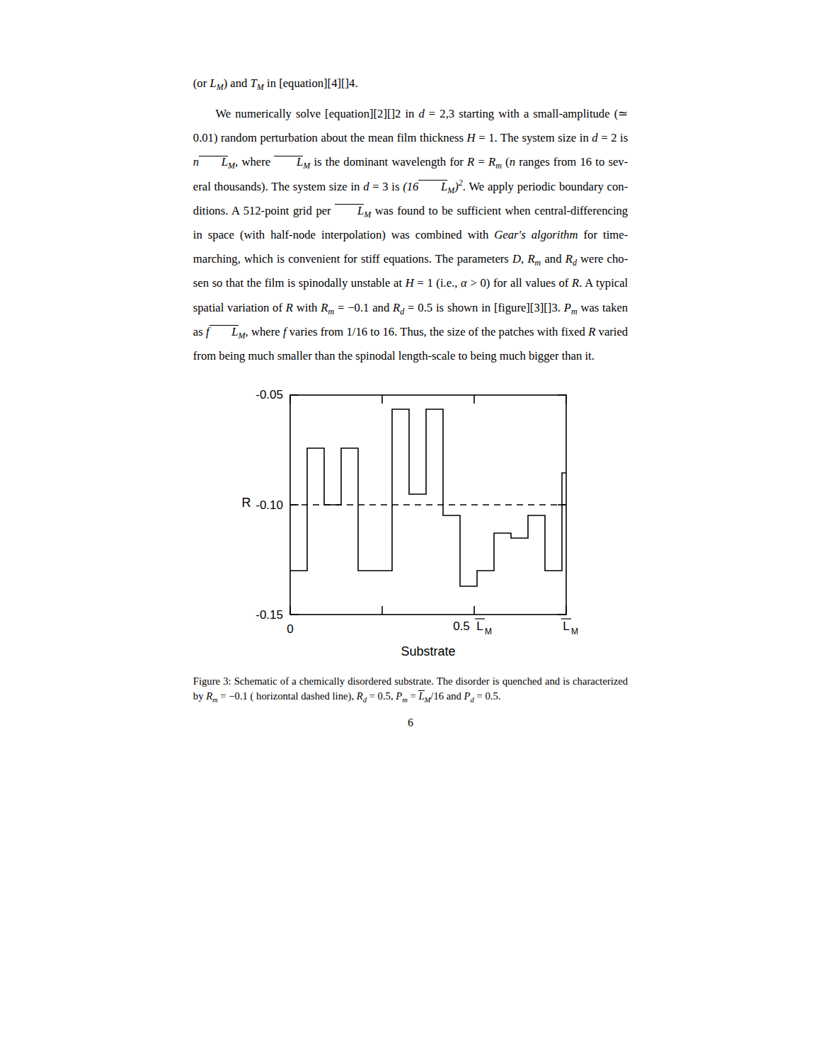(or LM) and TM in [equation][4][]4.
We numerically solve [equation][2][]2 in d = 2,3 starting with a small-amplitude (≃ 0.01) random perturbation about the mean film thickness H = 1. The system size in d = 2 is nLM, where LM is the dominant wavelength for R = Rm (n ranges from 16 to several thousands). The system size in d = 3 is (16LM)2. We apply periodic boundary conditions. A 512-point grid per LM was found to be sufficient when central-differencing in space (with half-node interpolation) was combined with Gear's algorithm for time-marching, which is convenient for stiff equations. The parameters D, Rm and Rd were chosen so that the film is spinodally unstable at H = 1 (i.e., α > 0) for all values of R. A typical spatial variation of R with Rm = −0.1 and Rd = 0.5 is shown in [figure][3][]3. Pm was taken as fLM, where f varies from 1/16 to 16. Thus, the size of the patches with fixed R varied from being much smaller than the spinodal length-scale to being much bigger than it.
-0.05 -0.10 -0.15 R 0 0.5 L M L M Substrate
Figure 3: Schematic of a chemically disordered substrate. The disorder is quenched and is characterized by Rm = −0.1 ( horizontal dashed line), Rd = 0.5, Pm = LM/16 and Pd = 0.5.
6